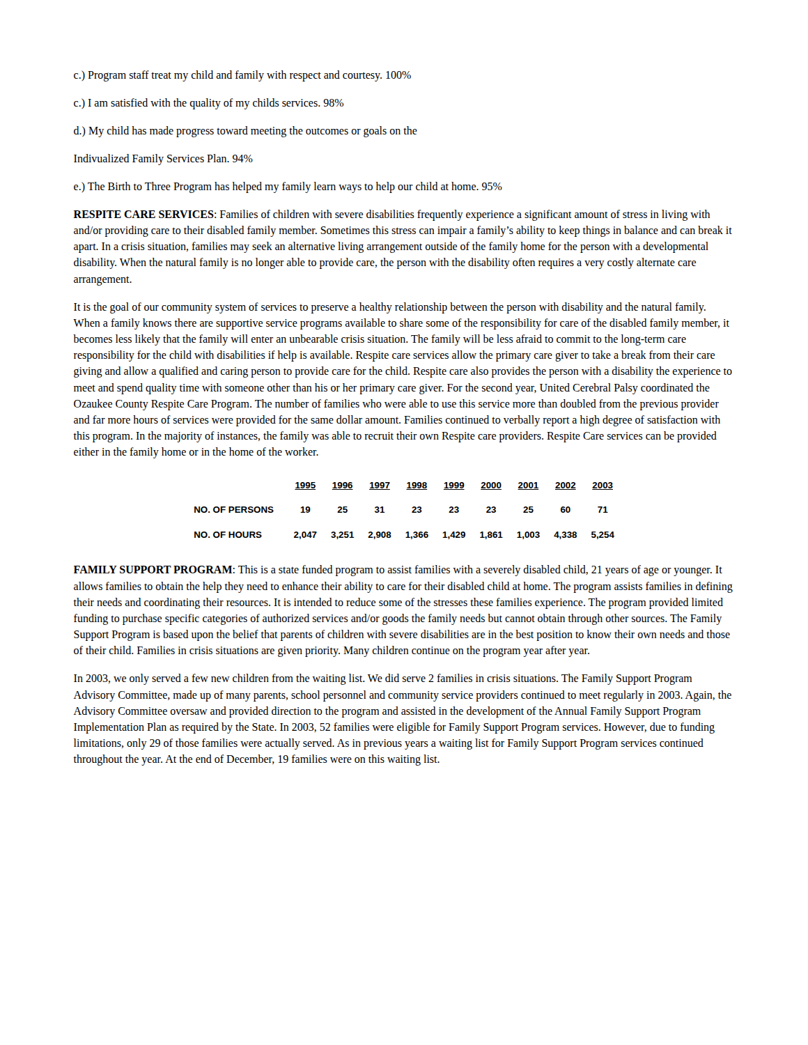c.) Program staff treat my child and family with respect and courtesy. 100%
c.) I am satisfied with the quality of my childs services. 98%
d.) My child has made progress toward meeting the outcomes or goals on the
Indivualized Family Services Plan. 94%
e.) The Birth to Three Program has helped my family learn ways to help our child at home. 95%
RESPITE CARE SERVICES: Families of children with severe disabilities frequently experience a significant amount of stress in living with and/or providing care to their disabled family member. Sometimes this stress can impair a family’s ability to keep things in balance and can break it apart. In a crisis situation, families may seek an alternative living arrangement outside of the family home for the person with a developmental disability. When the natural family is no longer able to provide care, the person with the disability often requires a very costly alternate care arrangement.
It is the goal of our community system of services to preserve a healthy relationship between the person with disability and the natural family. When a family knows there are supportive service programs available to share some of the responsibility for care of the disabled family member, it becomes less likely that the family will enter an unbearable crisis situation. The family will be less afraid to commit to the long-term care responsibility for the child with disabilities if help is available. Respite care services allow the primary care giver to take a break from their care giving and allow a qualified and caring person to provide care for the child. Respite care also provides the person with a disability the experience to meet and spend quality time with someone other than his or her primary care giver. For the second year, United Cerebral Palsy coordinated the Ozaukee County Respite Care Program. The number of families who were able to use this service more than doubled from the previous provider and far more hours of services were provided for the same dollar amount. Families continued to verbally report a high degree of satisfaction with this program. In the majority of instances, the family was able to recruit their own Respite care providers. Respite Care services can be provided either in the family home or in the home of the worker.
| | 1995 | 1996 | 1997 | 1998 | 1999 | 2000 | 2001 | 2002 | 2003 |
| --- | --- | --- | --- | --- | --- | --- | --- | --- | --- |
| NO. OF PERSONS | 19 | 25 | 31 | 23 | 23 | 23 | 25 | 60 | 71 |
| NO. OF HOURS | 2,047 | 3,251 | 2,908 | 1,366 | 1,429 | 1,861 | 1,003 | 4,338 | 5,254 |
FAMILY SUPPORT PROGRAM: This is a state funded program to assist families with a severely disabled child, 21 years of age or younger. It allows families to obtain the help they need to enhance their ability to care for their disabled child at home. The program assists families in defining their needs and coordinating their resources. It is intended to reduce some of the stresses these families experience. The program provided limited funding to purchase specific categories of authorized services and/or goods the family needs but cannot obtain through other sources. The Family Support Program is based upon the belief that parents of children with severe disabilities are in the best position to know their own needs and those of their child. Families in crisis situations are given priority. Many children continue on the program year after year.
In 2003, we only served a few new children from the waiting list. We did serve 2 families in crisis situations. The Family Support Program Advisory Committee, made up of many parents, school personnel and community service providers continued to meet regularly in 2003. Again, the Advisory Committee oversaw and provided direction to the program and assisted in the development of the Annual Family Support Program Implementation Plan as required by the State. In 2003, 52 families were eligible for Family Support Program services. However, due to funding limitations, only 29 of those families were actually served. As in previous years a waiting list for Family Support Program services continued throughout the year. At the end of December, 19 families were on this waiting list.